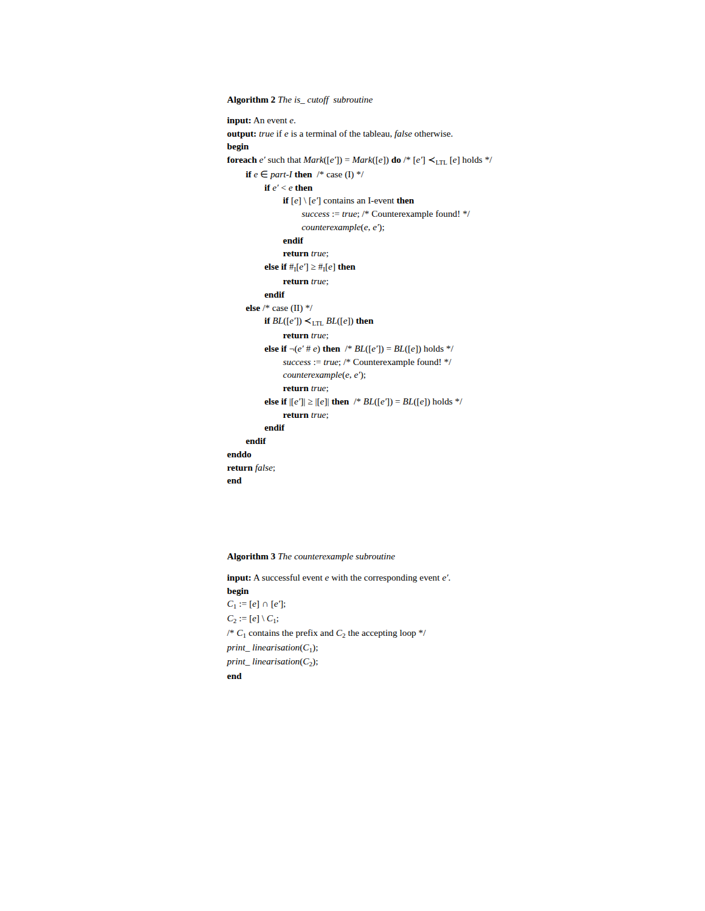Algorithm 2 The is_ cutoff subroutine
input: An event e.
output: true if e is a terminal of the tableau, false otherwise.
begin
foreach e′ such that Mark([e′]) = Mark([e]) do /* [e′] ≺LTL [e] holds */
if e ∈ part-I then /* case (I) */
if e′ < e then
if [e] \ [e′] contains an I-event then
success := true; /* Counterexample found! */
counterexample(e, e′);
endif
return true;
else if #I[e′] ≥ #I[e] then
return true;
endif
else /* case (II) */
if BL([e′]) ≺LTL BL([e]) then
return true;
else if ¬(e′ # e) then /* BL([e′]) = BL([e]) holds */
success := true; /* Counterexample found! */
counterexample(e, e′);
return true;
else if |[e′]| ≥ |[e]| then /* BL([e′]) = BL([e]) holds */
return true;
endif
endif
enddo
return false;
end
Algorithm 3 The counterexample subroutine
input: A successful event e with the corresponding event e′.
begin
C 1 := [e] ∩ [e′];
C 2 := [e] \ C 1;
/* C 1 contains the prefix and C 2 the accepting loop */
print_ linearisation(C 1);
print_ linearisation(C 2);
end